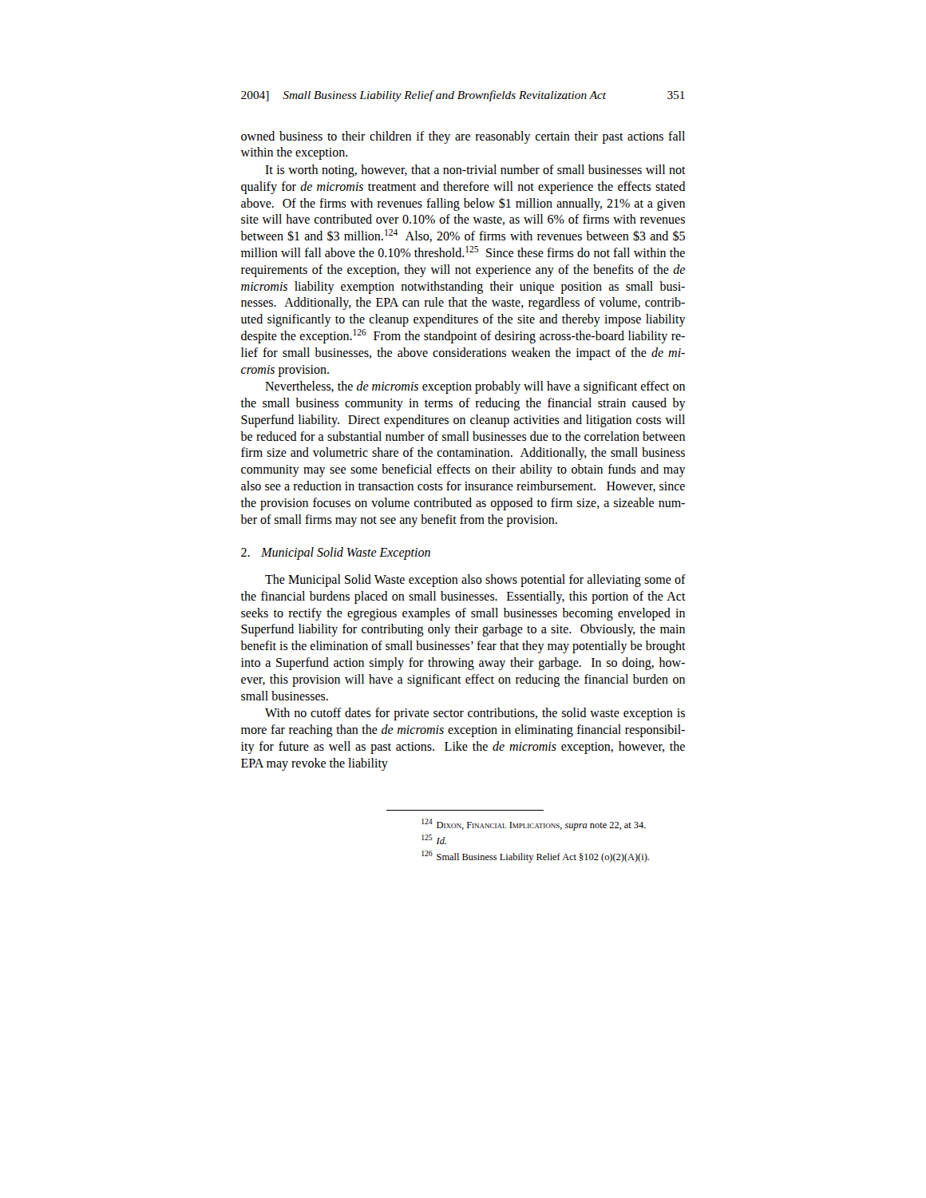2004] Small Business Liability Relief and Brownfields Revitalization Act 351
owned business to their children if they are reasonably certain their past actions fall within the exception.
It is worth noting, however, that a non-trivial number of small businesses will not qualify for de micromis treatment and therefore will not experience the effects stated above. Of the firms with revenues falling below $1 million annually, 21% at a given site will have contributed over 0.10% of the waste, as will 6% of firms with revenues between $1 and $3 million.124 Also, 20% of firms with revenues between $3 and $5 million will fall above the 0.10% threshold.125 Since these firms do not fall within the requirements of the exception, they will not experience any of the benefits of the de micromis liability exemption notwithstanding their unique position as small businesses. Additionally, the EPA can rule that the waste, regardless of volume, contributed significantly to the cleanup expenditures of the site and thereby impose liability despite the exception.126 From the standpoint of desiring across-the-board liability relief for small businesses, the above considerations weaken the impact of the de micromis provision.
Nevertheless, the de micromis exception probably will have a significant effect on the small business community in terms of reducing the financial strain caused by Superfund liability. Direct expenditures on cleanup activities and litigation costs will be reduced for a substantial number of small businesses due to the correlation between firm size and volumetric share of the contamination. Additionally, the small business community may see some beneficial effects on their ability to obtain funds and may also see a reduction in transaction costs for insurance reimbursement. However, since the provision focuses on volume contributed as opposed to firm size, a sizeable number of small firms may not see any benefit from the provision.
2. Municipal Solid Waste Exception
The Municipal Solid Waste exception also shows potential for alleviating some of the financial burdens placed on small businesses. Essentially, this portion of the Act seeks to rectify the egregious examples of small businesses becoming enveloped in Superfund liability for contributing only their garbage to a site. Obviously, the main benefit is the elimination of small businesses’ fear that they may potentially be brought into a Superfund action simply for throwing away their garbage. In so doing, however, this provision will have a significant effect on reducing the financial burden on small businesses.
With no cutoff dates for private sector contributions, the solid waste exception is more far reaching than the de micromis exception in eliminating financial responsibility for future as well as past actions. Like the de micromis exception, however, the EPA may revoke the liability
124 Dixon, Financial Implications, supra note 22, at 34.
125 Id.
126 Small Business Liability Relief Act §102 (o)(2)(A)(i).